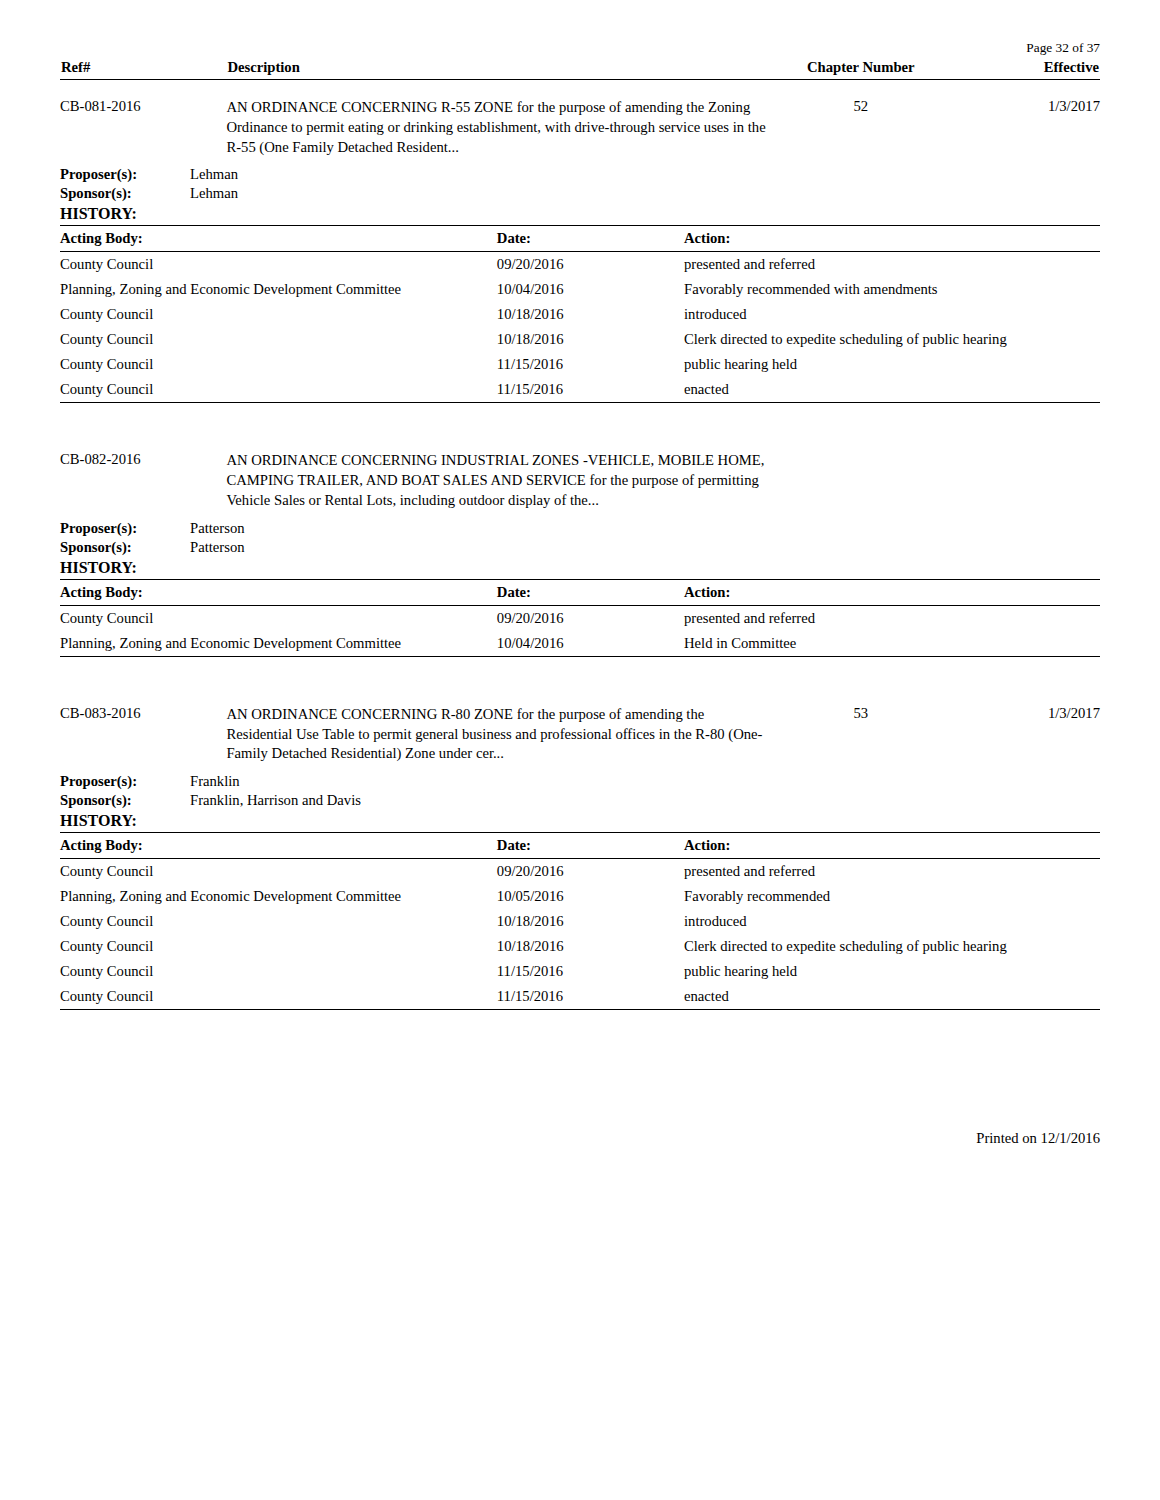Page 32 of 37
| Ref# | Description | Chapter Number | Effective |
| CB-081-2016 | AN ORDINANCE CONCERNING R-55 ZONE for the purpose of amending the Zoning Ordinance to permit eating or drinking establishment, with drive-through service uses in the R-55 (One Family Detached Resident... | 52 | 1/3/2017 |
| Proposer(s): | Lehman |
| Sponsor(s): | Lehman |
HISTORY:
| Acting Body: | Date: | Action: |
| --- | --- | --- |
| County Council | 09/20/2016 | presented and referred |
| Planning, Zoning and Economic Development Committee | 10/04/2016 | Favorably recommended with amendments |
| County Council | 10/18/2016 | introduced |
| County Council | 10/18/2016 | Clerk directed to expedite scheduling of public hearing |
| County Council | 11/15/2016 | public hearing held |
| County Council | 11/15/2016 | enacted |
| CB-082-2016 | AN ORDINANCE CONCERNING INDUSTRIAL ZONES -VEHICLE, MOBILE HOME, CAMPING TRAILER, AND BOAT SALES AND SERVICE for the purpose of permitting Vehicle Sales or Rental Lots, including outdoor display of the... | | |
| Proposer(s): | Patterson |
| Sponsor(s): | Patterson |
HISTORY:
| Acting Body: | Date: | Action: |
| --- | --- | --- |
| County Council | 09/20/2016 | presented and referred |
| Planning, Zoning and Economic Development Committee | 10/04/2016 | Held in Committee |
| CB-083-2016 | AN ORDINANCE CONCERNING R-80 ZONE for the purpose of amending the Residential Use Table to permit general business and professional offices in the R-80 (One-Family Detached Residential) Zone under cer... | 53 | 1/3/2017 |
| Proposer(s): | Franklin |
| Sponsor(s): | Franklin, Harrison and Davis |
HISTORY:
| Acting Body: | Date: | Action: |
| --- | --- | --- |
| County Council | 09/20/2016 | presented and referred |
| Planning, Zoning and Economic Development Committee | 10/05/2016 | Favorably recommended |
| County Council | 10/18/2016 | introduced |
| County Council | 10/18/2016 | Clerk directed to expedite scheduling of public hearing |
| County Council | 11/15/2016 | public hearing held |
| County Council | 11/15/2016 | enacted |
Printed on 12/1/2016